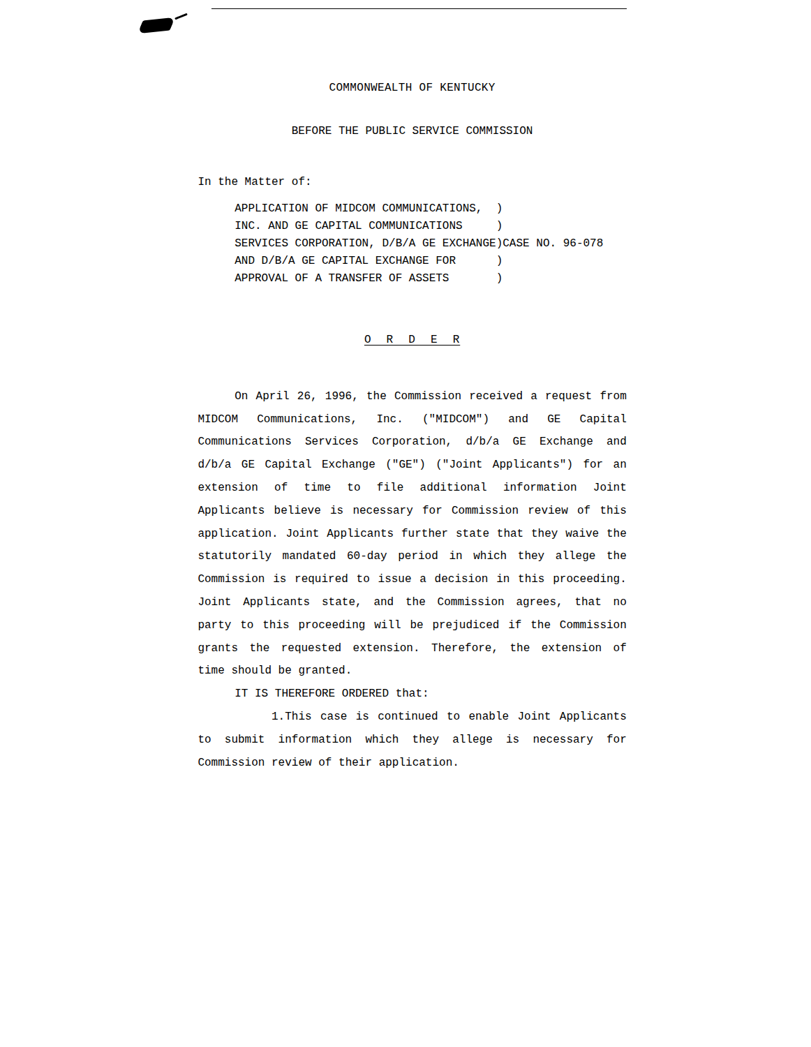COMMONWEALTH OF KENTUCKY
BEFORE THE PUBLIC SERVICE COMMISSION
In the Matter of:
| APPLICATION OF MIDCOM COMMUNICATIONS, | ) | |
| INC. AND GE CAPITAL COMMUNICATIONS | ) | |
| SERVICES CORPORATION, D/B/A GE EXCHANGE | ) | CASE NO. 96-078 |
| AND D/B/A GE CAPITAL EXCHANGE FOR | ) | |
| APPROVAL OF A TRANSFER OF ASSETS | ) | |
O R D E R
On April 26, 1996, the Commission received a request from MIDCOM Communications, Inc. ("MIDCOM") and GE Capital Communications Services Corporation, d/b/a GE Exchange and d/b/a GE Capital Exchange ("GE") ("Joint Applicants") for an extension of time to file additional information Joint Applicants believe is necessary for Commission review of this application. Joint Applicants further state that they waive the statutorily mandated 60-day period in which they allege the Commission is required to issue a decision in this proceeding. Joint Applicants state, and the Commission agrees, that no party to this proceeding will be prejudiced if the Commission grants the requested extension. Therefore, the extension of time should be granted.
IT IS THEREFORE ORDERED that:
1. This case is continued to enable Joint Applicants to submit information which they allege is necessary for Commission review of their application.